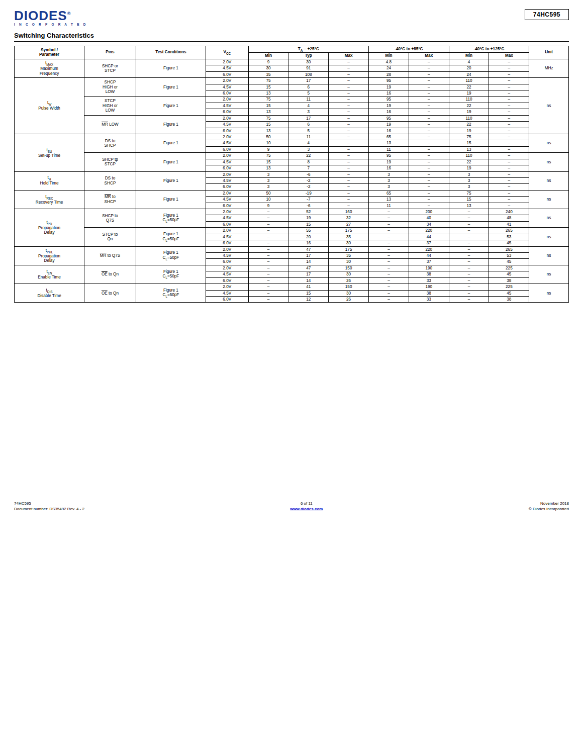DIODES®
I N C O R P O R A T E D
74HC595
Switching Characteristics
| Symbol / Parameter | Pins | Test Conditions | V CC | T A = +25°C | -40°C to +85°C | -40°C to +125°C | Unit |
| --- | --- | --- | --- | --- | --- | --- | --- |
| Min | Typ | Max | Min | Max | Min | Max |
| f MAX Maximum Frequency | SHCP or STCP | Figure 1 | 2.0V | 9 | 30 | – | 4.8 | – | 4 | – | MHz |
| 4.5V | 30 | 91 | – | 24 | – | 20 | – |
| 6.0V | 35 | 108 | – | 28 | – | 24 | – |
| t W Pulse Width | SHCP HIGH or LOW | Figure 1 | 2.0V | 75 | 17 | – | 95 | – | 110 | – | ns |
| 4.5V | 15 | 6 | – | 19 | – | 22 | – |
| 6.0V | 13 | 5 | – | 16 | – | 19 | – |
| STCP HIGH or LOW | Figure 1 | 2.0V | 75 | 11 | – | 95 | – | 110 | – |
| 4.5V | 15 | 4 | – | 19 | – | 22 | – |
| 6.0V | 13 | 3 | – | 16 | – | 19 | – |
| MR LOW | Figure 1 | 2.0V | 75 | 17 | – | 95 | – | 110 | – |
| 4.5V | 15 | 6 | – | 19 | – | 22 | – |
| 6.0V | 13 | 5 | – | 16 | – | 19 | – |
| t SU Set-up Time | DS to SHCP | Figure 1 | 2.0V | 50 | 11 | – | 65 | – | 75 | – | ns |
| 4.5V | 10 | 4 | – | 13 | – | 15 | – |
| 6.0V | 9 | 3 | – | 11 | – | 13 | – |
| SHCP tp STCP | Figure 1 | 2.0V | 75 | 22 | – | 95 | – | 110 | – | ns |
| 4.5V | 15 | 8 | – | 19 | – | 22 | – |
| 6.0V | 13 | 7 | – | 16 | – | 19 | – |
| t H Hold Time | DS to SHCP | Figure 1 | 2.0V | 3 | -6 | – | 3 | – | 3 | – | ns |
| 4.5V | 3 | -2 | – | 3 | – | 3 | – |
| 6.0V | 3 | -2 | – | 3 | – | 3 | – |
| t REC Recovery Time | MR to SHCP | Figure 1 | 2.0V | 50 | -19 | – | 65 | – | 75 | – | ns |
| 4.5V | 10 | -7 | – | 13 | – | 15 | – |
| 6.0V | 9 | -6 | – | 11 | – | 13 | – |
| t PD Propagation Delay | SHCP to Q7S | Figure 1 C L =50pF | 2.0V | – | 52 | 160 | – | 200 | – | 240 | ns |
| 4.5V | – | 19 | 32 | – | 40 | – | 48 |
| 6.0V | – | 15 | 27 | – | 34 | – | 41 |
| STCP to Qn | Figure 1 C L =50pF | 2.0V | – | 55 | 175 | – | 220 | – | 265 | ns |
| 4.5V | – | 20 | 35 | – | 44 | – | 53 |
| 6.0V | – | 16 | 30 | – | 37 | – | 45 |
| t PHL Propagation Delay | MR to Q7S | Figure 1 C L =50pF | 2.0V | – | 47 | 175 | – | 220 | – | 265 | ns |
| 4.5V | – | 17 | 35 | – | 44 | – | 53 |
| 6.0V | – | 14 | 30 | – | 37 | – | 45 |
| t EN Enable Time | OE to Qn | Figure 1 C L =50pF | 2.0V | – | 47 | 150 | – | 190 | – | 225 | ns |
| 4.5V | – | 17 | 30 | – | 38 | – | 45 |
| 6.0V | – | 14 | 26 | – | 33 | – | 38 |
| t DIS Disable Time | OE to Qn | Figure 1 C L =50pF | 2.0V | – | 41 | 150 | – | 190 | – | 225 | ns |
| 4.5V | – | 15 | 30 | – | 38 | – | 45 |
| 6.0V | – | 12 | 26 | – | 33 | – | 38 |
74HC595
Document number: DS35492 Rev. 4 - 2
6 of 11
www.diodes.com
November 2018
© Diodes Incorporated